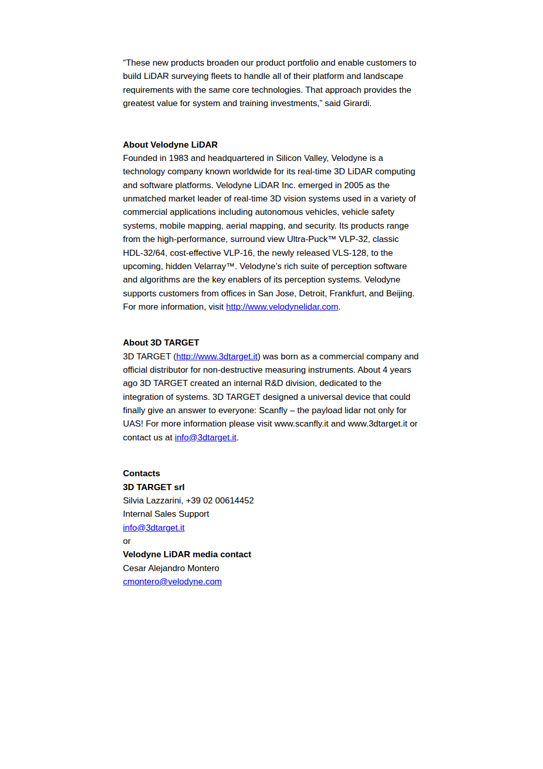“These new products broaden our product portfolio and enable customers to build LiDAR surveying fleets to handle all of their platform and landscape requirements with the same core technologies. That approach provides the greatest value for system and training investments,” said Girardi.
About Velodyne LiDAR
Founded in 1983 and headquartered in Silicon Valley, Velodyne is a technology company known worldwide for its real-time 3D LiDAR computing and software platforms. Velodyne LiDAR Inc. emerged in 2005 as the unmatched market leader of real-time 3D vision systems used in a variety of commercial applications including autonomous vehicles, vehicle safety systems, mobile mapping, aerial mapping, and security. Its products range from the high-performance, surround view Ultra-Puck™ VLP-32, classic HDL-32/64, cost-effective VLP-16, the newly released VLS-128, to the upcoming, hidden Velarray™. Velodyne’s rich suite of perception software and algorithms are the key enablers of its perception systems. Velodyne supports customers from offices in San Jose, Detroit, Frankfurt, and Beijing.
For more information, visit http://www.velodynelidar.com.
About 3D TARGET
3D TARGET (http://www.3dtarget.it) was born as a commercial company and official distributor for non-destructive measuring instruments. About 4 years ago 3D TARGET created an internal R&D division, dedicated to the integration of systems. 3D TARGET designed a universal device that could finally give an answer to everyone: Scanfly – the payload lidar not only for UAS! For more information please visit www.scanfly.it and www.3dtarget.it or contact us at info@3dtarget.it.
Contacts
3D TARGET srl
Silvia Lazzarini, +39 02 00614452
Internal Sales Support
info@3dtarget.it
or
Velodyne LiDAR media contact
Cesar Alejandro Montero
cmontero@velodyne.com